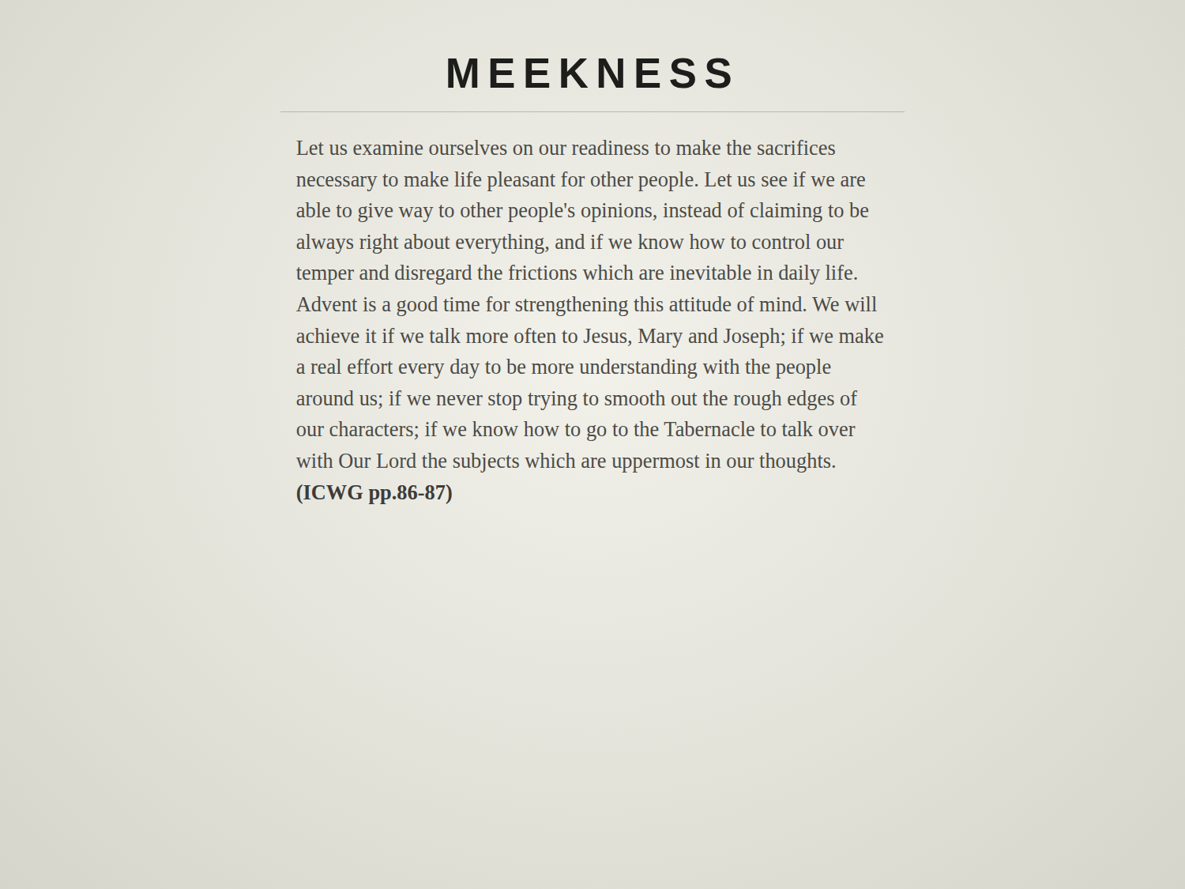Meekness
Let us examine ourselves on our readiness to make the sacrifices necessary to make life pleasant for other people. Let us see if we are able to give way to other people's opinions, instead of claiming to be always right about everything, and if we know how to control our temper and disregard the frictions which are inevitable in daily life. Advent is a good time for strengthening this attitude of mind. We will achieve it if we talk more often to Jesus, Mary and Joseph; if we make a real effort every day to be more understanding with the people around us; if we never stop trying to smooth out the rough edges of our characters; if we know how to go to the Tabernacle to talk over with Our Lord the subjects which are uppermost in our thoughts. (ICWG pp.86-87)